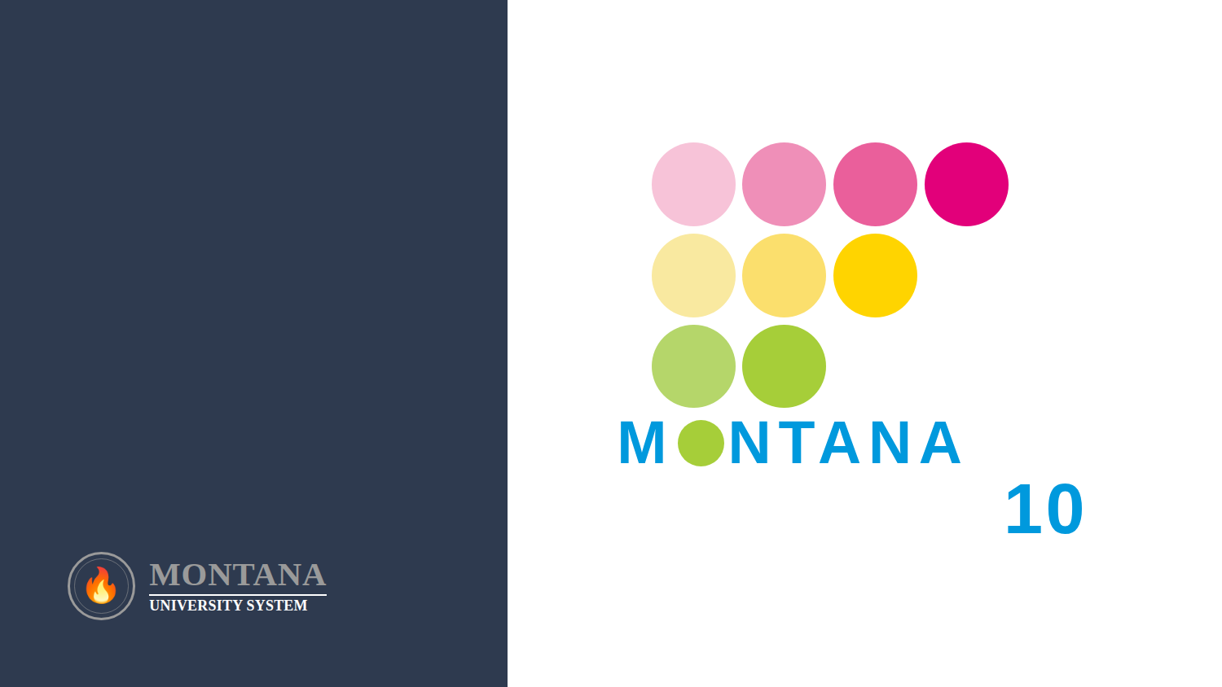🔥
MONTANA UNIVERSITY SYSTEM
M NTANA
10